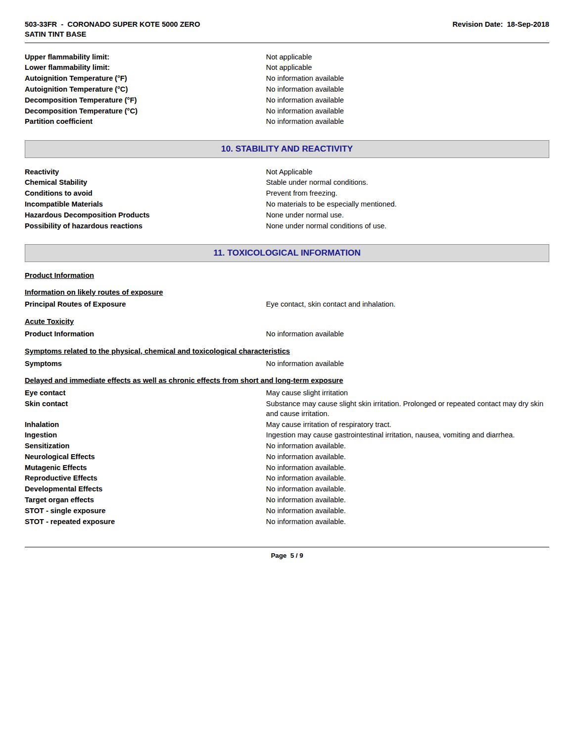503-33FR - CORONADO SUPER KOTE 5000 ZERO
SATIN TINT BASE
Revision Date: 18-Sep-2018
| Upper flammability limit: | Not applicable |
| Lower flammability limit: | Not applicable |
| Autoignition Temperature (°F) | No information available |
| Autoignition Temperature (°C) | No information available |
| Decomposition Temperature (°F) | No information available |
| Decomposition Temperature (°C) | No information available |
| Partition coefficient | No information available |
10. STABILITY AND REACTIVITY
| Reactivity | Not Applicable |
| Chemical Stability | Stable under normal conditions. |
| Conditions to avoid | Prevent from freezing. |
| Incompatible Materials | No materials to be especially mentioned. |
| Hazardous Decomposition Products | None under normal use. |
| Possibility of hazardous reactions | None under normal conditions of use. |
11. TOXICOLOGICAL INFORMATION
Product Information
Information on likely routes of exposure
| Principal Routes of Exposure | Eye contact, skin contact and inhalation. |
Acute Toxicity
| Product Information | No information available |
Symptoms related to the physical, chemical and toxicological characteristics
| Symptoms | No information available |
Delayed and immediate effects as well as chronic effects from short and long-term exposure
| Eye contact | May cause slight irritation |
| Skin contact | Substance may cause slight skin irritation. Prolonged or repeated contact may dry skin and cause irritation. |
| Inhalation | May cause irritation of respiratory tract. |
| Ingestion | Ingestion may cause gastrointestinal irritation, nausea, vomiting and diarrhea. |
| Sensitization | No information available. |
| Neurological Effects | No information available. |
| Mutagenic Effects | No information available. |
| Reproductive Effects | No information available. |
| Developmental Effects | No information available. |
| Target organ effects | No information available. |
| STOT - single exposure | No information available. |
| STOT - repeated exposure | No information available. |
Page 5 / 9